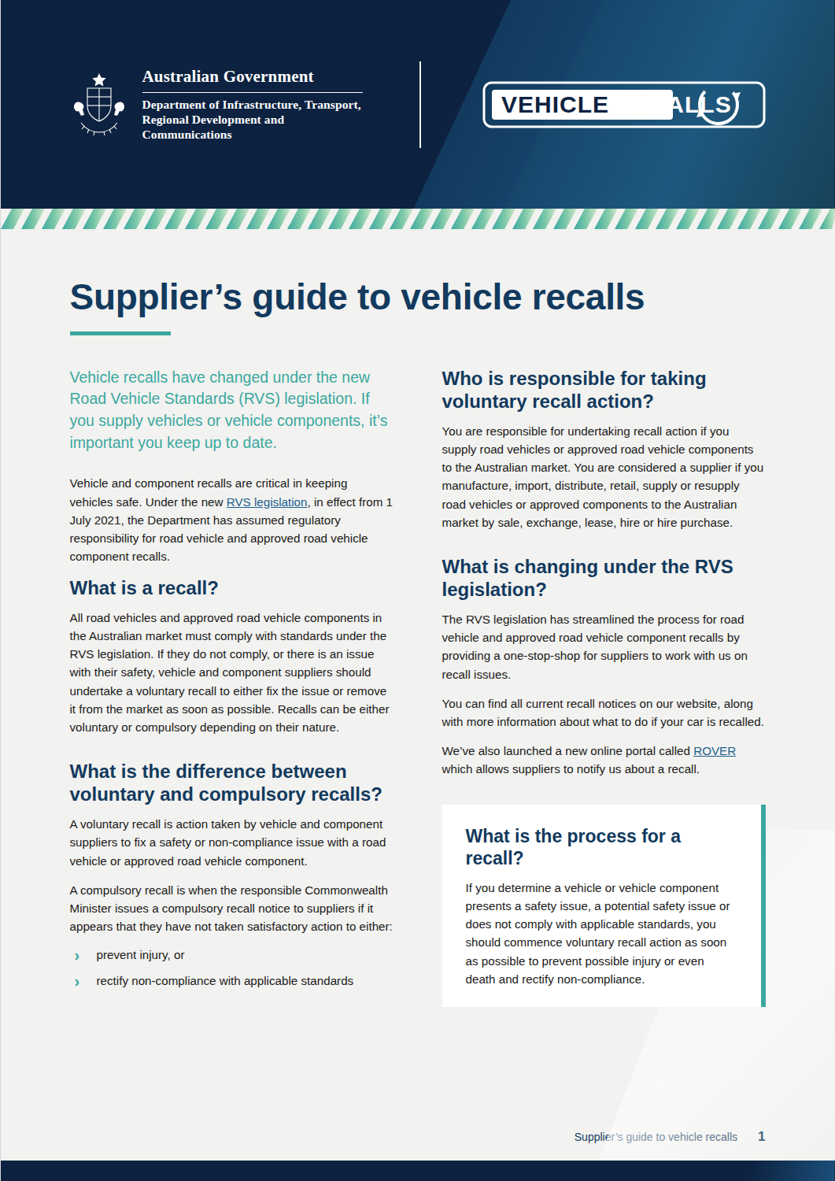Australian Government
Department of Infrastructure, Transport,
Regional Development and Communications
Vehicle Recalls VEHICLE RECALLS
Supplier’s guide to vehicle recalls
Vehicle recalls have changed under the new Road Vehicle Standards (RVS) legislation. If you supply vehicles or vehicle components, it’s important you keep up to date.
Vehicle and component recalls are critical in keeping vehicles safe. Under the new RVS legislation, in effect from 1 July 2021, the Department has assumed regulatory responsibility for road vehicle and approved road vehicle component recalls.
What is a recall?
All road vehicles and approved road vehicle components in the Australian market must comply with standards under the RVS legislation. If they do not comply, or there is an issue with their safety, vehicle and component suppliers should undertake a voluntary recall to either fix the issue or remove it from the market as soon as possible. Recalls can be either voluntary or compulsory depending on their nature.
What is the difference between voluntary and compulsory recalls?
A voluntary recall is action taken by vehicle and component suppliers to fix a safety or non-compliance issue with a road vehicle or approved road vehicle component.
A compulsory recall is when the responsible Commonwealth Minister issues a compulsory recall notice to suppliers if it appears that they have not taken satisfactory action to either:
prevent injury, or
rectify non-compliance with applicable standards
Who is responsible for taking voluntary recall action?
You are responsible for undertaking recall action if you supply road vehicles or approved road vehicle components to the Australian market. You are considered a supplier if you manufacture, import, distribute, retail, supply or resupply road vehicles or approved components to the Australian market by sale, exchange, lease, hire or hire purchase.
What is changing under the RVS legislation?
The RVS legislation has streamlined the process for road vehicle and approved road vehicle component recalls by providing a one-stop-shop for suppliers to work with us on recall issues.
You can find all current recall notices on our website, along with more information about what to do if your car is recalled.
We’ve also launched a new online portal called ROVER which allows suppliers to notify us about a recall.
What is the process for a recall?
If you determine a vehicle or vehicle component presents a safety issue, a potential safety issue or does not comply with applicable standards, you should commence voluntary recall action as soon as possible to prevent possible injury or even death and rectify non-compliance.
Supplier’s guide to vehicle recalls 1